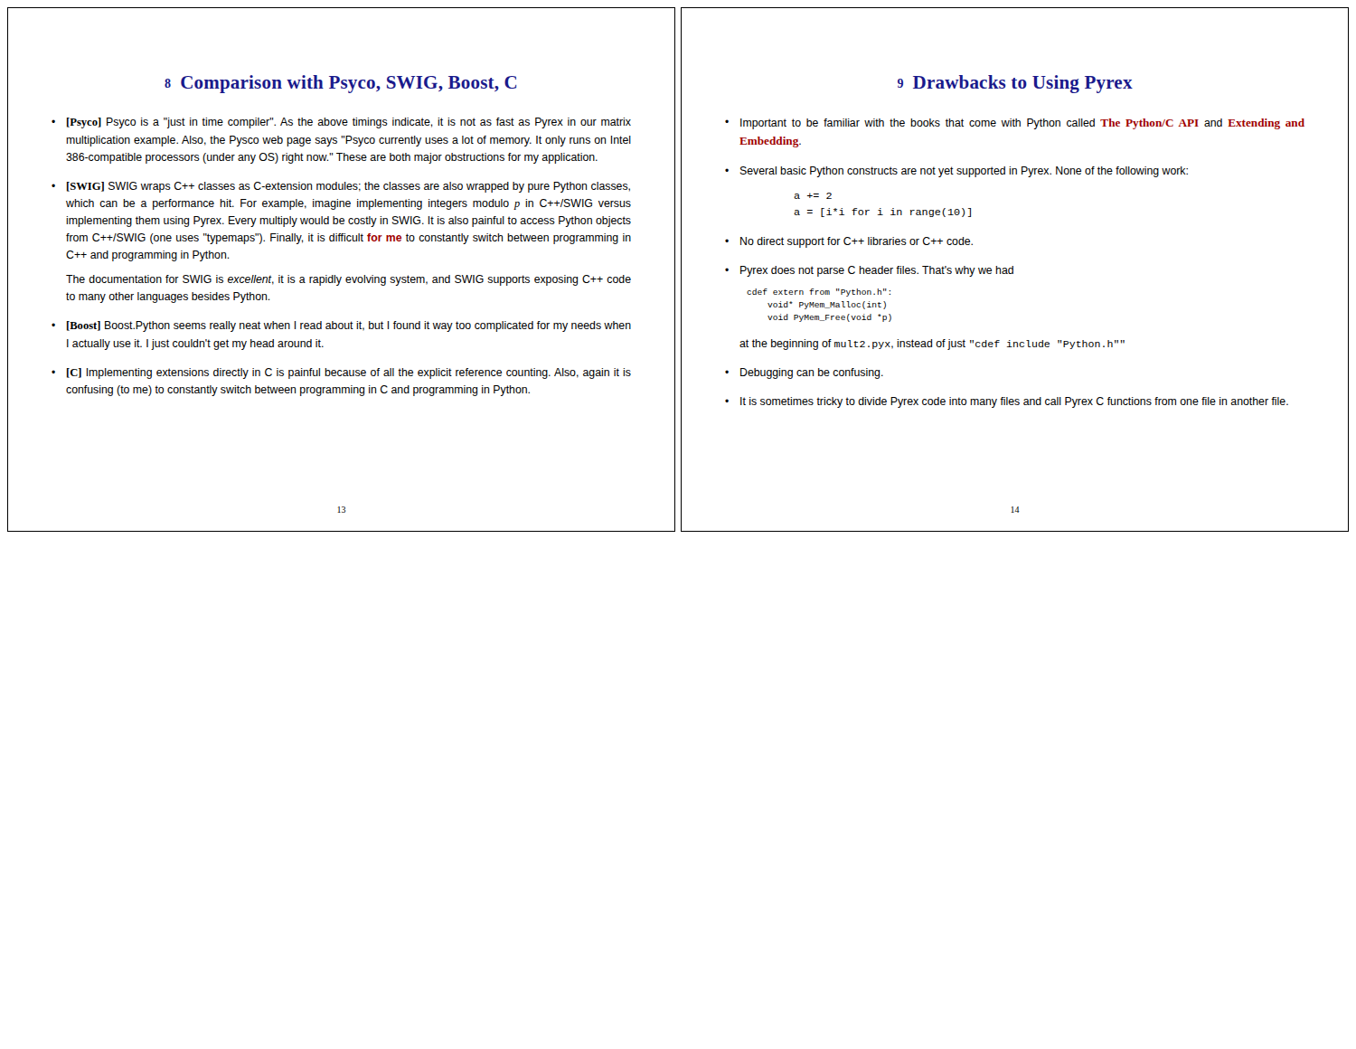8 Comparison with Psyco, SWIG, Boost, C
[Psyco] Psyco is a "just in time compiler". As the above timings indicate, it is not as fast as Pyrex in our matrix multiplication example. Also, the Pysco web page says "Psyco currently uses a lot of memory. It only runs on Intel 386-compatible processors (under any OS) right now." These are both major obstructions for my application.
[SWIG] SWIG wraps C++ classes as C-extension modules; the classes are also wrapped by pure Python classes, which can be a performance hit. For example, imagine implementing integers modulo p in C++/SWIG versus implementing them using Pyrex. Every multiply would be costly in SWIG. It is also painful to access Python objects from C++/SWIG (one uses "typemaps"). Finally, it is difficult for me to constantly switch between programming in C++ and programming in Python.
The documentation for SWIG is excellent, it is a rapidly evolving system, and SWIG supports exposing C++ code to many other languages besides Python.
[Boost] Boost.Python seems really neat when I read about it, but I found it way too complicated for my needs when I actually use it. I just couldn't get my head around it.
[C] Implementing extensions directly in C is painful because of all the explicit reference counting. Also, again it is confusing (to me) to constantly switch between programming in C and programming in Python.
13
9 Drawbacks to Using Pyrex
Important to be familiar with the books that come with Python called The Python/C API and Extending and Embedding.
Several basic Python constructs are not yet supported in Pyrex. None of the following work:
a += 2 a = [i*i for i in range(10)]
No direct support for C++ libraries or C++ code.
Pyrex does not parse C header files. That's why we had
cdef extern from "Python.h": void* PyMem_Malloc(int) void PyMem_Free(void *p)
at the beginning of mult2.pyx, instead of just "cdef include "Python.h""
Debugging can be confusing.
It is sometimes tricky to divide Pyrex code into many files and call Pyrex C functions from one file in another file.
14